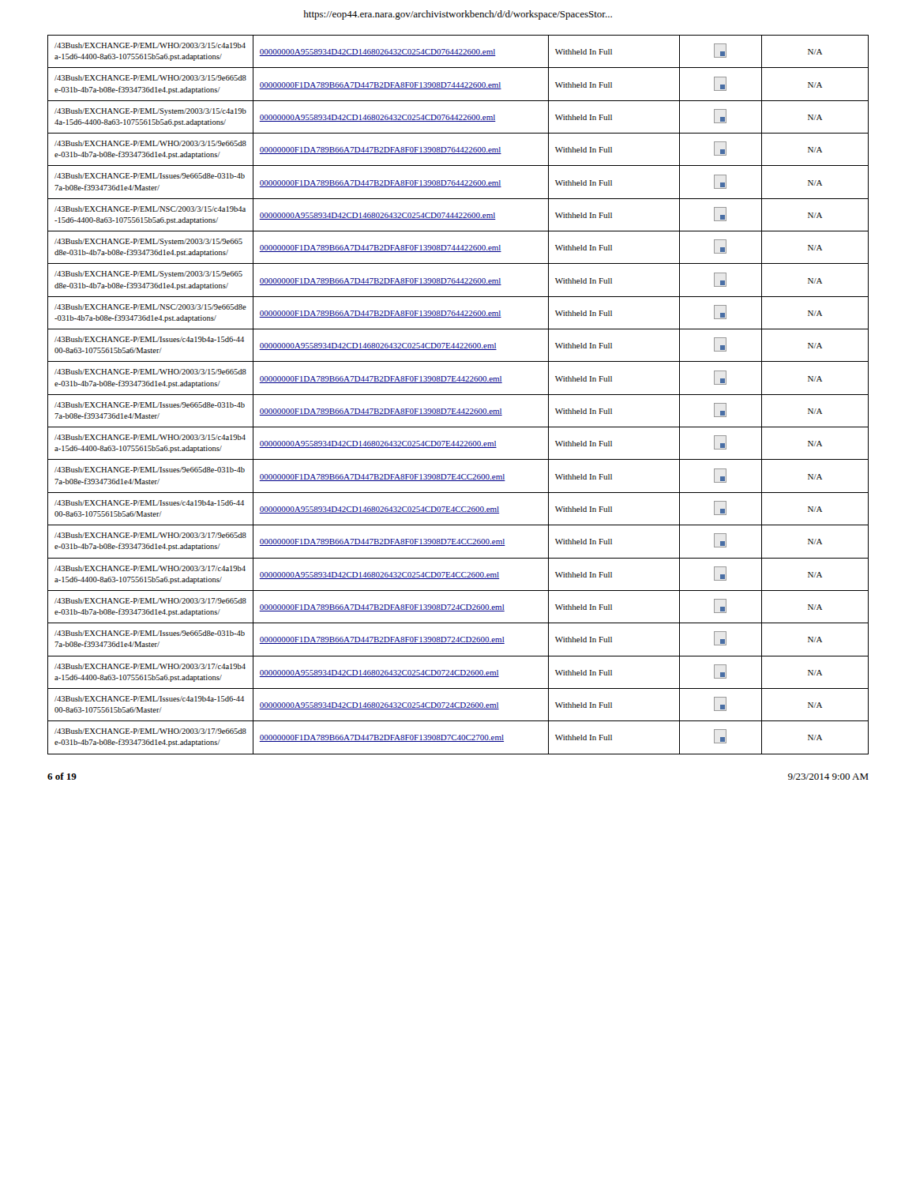https://eop44.era.nara.gov/archivistworkbench/d/d/workspace/SpacesStor...
| /43Bush/EXCHANGE-P/EML/WHO/2003/3/15/c4a19b4a-15d6-4400-8a63-10755615b5a6.pst.adaptations/ | 00000000A9558934D42CD1468026432C0254CD0764422600.eml | Withheld In Full | | N/A |
| /43Bush/EXCHANGE-P/EML/WHO/2003/3/15/9e665d8e-031b-4b7a-b08e-f3934736d1e4.pst.adaptations/ | 00000000F1DA789B66A7D447B2DFA8F0F13908D744422600.eml | Withheld In Full | | N/A |
| /43Bush/EXCHANGE-P/EML/System/2003/3/15/c4a19b4a-15d6-4400-8a63-10755615b5a6.pst.adaptations/ | 00000000A9558934D42CD1468026432C0254CD0764422600.eml | Withheld In Full | | N/A |
| /43Bush/EXCHANGE-P/EML/WHO/2003/3/15/9e665d8e-031b-4b7a-b08e-f3934736d1e4.pst.adaptations/ | 00000000F1DA789B66A7D447B2DFA8F0F13908D764422600.eml | Withheld In Full | | N/A |
| /43Bush/EXCHANGE-P/EML/Issues/9e665d8e-031b-4b7a-b08e-f3934736d1e4/Master/ | 00000000F1DA789B66A7D447B2DFA8F0F13908D764422600.eml | Withheld In Full | | N/A |
| /43Bush/EXCHANGE-P/EML/NSC/2003/3/15/c4a19b4a-15d6-4400-8a63-10755615b5a6.pst.adaptations/ | 00000000A9558934D42CD1468026432C0254CD0744422600.eml | Withheld In Full | | N/A |
| /43Bush/EXCHANGE-P/EML/System/2003/3/15/9e665d8e-031b-4b7a-b08e-f3934736d1e4.pst.adaptations/ | 00000000F1DA789B66A7D447B2DFA8F0F13908D744422600.eml | Withheld In Full | | N/A |
| /43Bush/EXCHANGE-P/EML/System/2003/3/15/9e665d8e-031b-4b7a-b08e-f3934736d1e4.pst.adaptations/ | 00000000F1DA789B66A7D447B2DFA8F0F13908D764422600.eml | Withheld In Full | | N/A |
| /43Bush/EXCHANGE-P/EML/NSC/2003/3/15/9e665d8e-031b-4b7a-b08e-f3934736d1e4.pst.adaptations/ | 00000000F1DA789B66A7D447B2DFA8F0F13908D764422600.eml | Withheld In Full | | N/A |
| /43Bush/EXCHANGE-P/EML/Issues/c4a19b4a-15d6-4400-8a63-10755615b5a6/Master/ | 00000000A9558934D42CD1468026432C0254CD07E4422600.eml | Withheld In Full | | N/A |
| /43Bush/EXCHANGE-P/EML/WHO/2003/3/15/9e665d8e-031b-4b7a-b08e-f3934736d1e4.pst.adaptations/ | 00000000F1DA789B66A7D447B2DFA8F0F13908D7E4422600.eml | Withheld In Full | | N/A |
| /43Bush/EXCHANGE-P/EML/Issues/9e665d8e-031b-4b7a-b08e-f3934736d1e4/Master/ | 00000000F1DA789B66A7D447B2DFA8F0F13908D7E4422600.eml | Withheld In Full | | N/A |
| /43Bush/EXCHANGE-P/EML/WHO/2003/3/15/c4a19b4a-15d6-4400-8a63-10755615b5a6.pst.adaptations/ | 00000000A9558934D42CD1468026432C0254CD07E4422600.eml | Withheld In Full | | N/A |
| /43Bush/EXCHANGE-P/EML/Issues/9e665d8e-031b-4b7a-b08e-f3934736d1e4/Master/ | 00000000F1DA789B66A7D447B2DFA8F0F13908D7E4CC2600.eml | Withheld In Full | | N/A |
| /43Bush/EXCHANGE-P/EML/Issues/c4a19b4a-15d6-4400-8a63-10755615b5a6/Master/ | 00000000A9558934D42CD1468026432C0254CD07E4CC2600.eml | Withheld In Full | | N/A |
| /43Bush/EXCHANGE-P/EML/WHO/2003/3/17/9e665d8e-031b-4b7a-b08e-f3934736d1e4.pst.adaptations/ | 00000000F1DA789B66A7D447B2DFA8F0F13908D7E4CC2600.eml | Withheld In Full | | N/A |
| /43Bush/EXCHANGE-P/EML/WHO/2003/3/17/c4a19b4a-15d6-4400-8a63-10755615b5a6.pst.adaptations/ | 00000000A9558934D42CD1468026432C0254CD07E4CC2600.eml | Withheld In Full | | N/A |
| /43Bush/EXCHANGE-P/EML/WHO/2003/3/17/9e665d8e-031b-4b7a-b08e-f3934736d1e4.pst.adaptations/ | 00000000F1DA789B66A7D447B2DFA8F0F13908D724CD2600.eml | Withheld In Full | | N/A |
| /43Bush/EXCHANGE-P/EML/Issues/9e665d8e-031b-4b7a-b08e-f3934736d1e4/Master/ | 00000000F1DA789B66A7D447B2DFA8F0F13908D724CD2600.eml | Withheld In Full | | N/A |
| /43Bush/EXCHANGE-P/EML/WHO/2003/3/17/c4a19b4a-15d6-4400-8a63-10755615b5a6.pst.adaptations/ | 00000000A9558934D42CD1468026432C0254CD0724CD2600.eml | Withheld In Full | | N/A |
| /43Bush/EXCHANGE-P/EML/Issues/c4a19b4a-15d6-4400-8a63-10755615b5a6/Master/ | 00000000A9558934D42CD1468026432C0254CD0724CD2600.eml | Withheld In Full | | N/A |
| /43Bush/EXCHANGE-P/EML/WHO/2003/3/17/9e665d8e-031b-4b7a-b08e-f3934736d1e4.pst.adaptations/ | 00000000F1DA789B66A7D447B2DFA8F0F13908D7C40C2700.eml | Withheld In Full | | N/A |
6 of 19 9/23/2014 9:00 AM